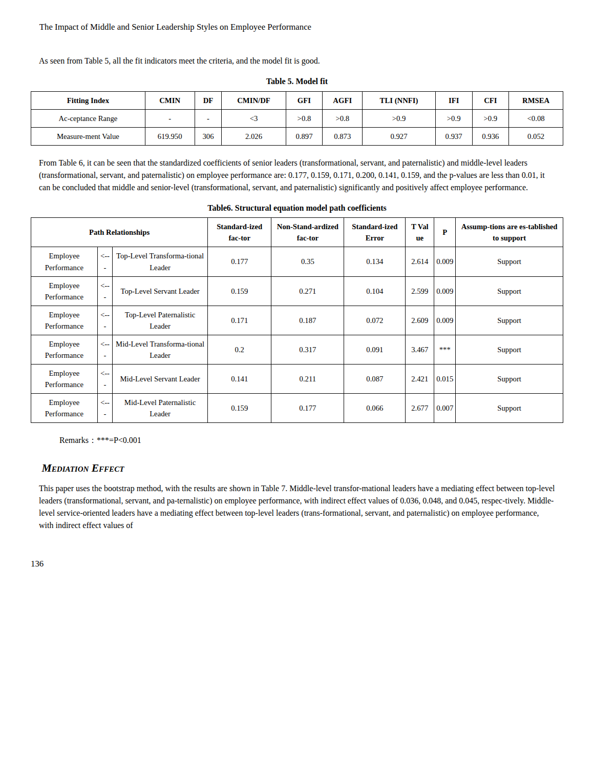The Impact of Middle and Senior Leadership Styles on Employee Performance
As seen from Table 5, all the fit indicators meet the criteria, and the model fit is good.
Table 5. Model fit
| Fitting Index | CMIN | DF | CMIN/DF | GFI | AGFI | TLI (NNFI) | IFI | CFI | RMSEA |
| --- | --- | --- | --- | --- | --- | --- | --- | --- | --- |
| Ac-ceptance Range | - | - | <3 | >0.8 | >0.8 | >0.9 | >0.9 | >0.9 | <0.08 |
| Measure-ment Value | 619.950 | 306 | 2.026 | 0.897 | 0.873 | 0.927 | 0.937 | 0.936 | 0.052 |
From Table 6, it can be seen that the standardized coefficients of senior leaders (transformational, servant, and paternalistic) and middle-level leaders (transformational, servant, and paternalistic) on employee performance are: 0.177, 0.159, 0.171, 0.200, 0.141, 0.159, and the p-values are less than 0.01, it can be concluded that middle and senior-level (transformational, servant, and paternalistic) significantly and positively affect employee performance.
Table6. Structural equation model path coefficients
| Path Relationships | Standard-ized fac-tor | Non-Stand-ardized fac-tor | Standard-ized Error | T Val ue | P | Assump-tions are es-tablished to support |
| --- | --- | --- | --- | --- | --- | --- |
| Employee Performance | <--- | Top-Level Transforma-tional Leader | 0.177 | 0.35 | 0.134 | 2.614 | 0.009 | Support |
| Employee Performance | <--- | Top-Level Servant Leader | 0.159 | 0.271 | 0.104 | 2.599 | 0.009 | Support |
| Employee Performance | <--- | Top-Level Paternalistic Leader | 0.171 | 0.187 | 0.072 | 2.609 | 0.009 | Support |
| Employee Performance | <--- | Mid-Level Transforma-tional Leader | 0.2 | 0.317 | 0.091 | 3.467 | *** | Support |
| Employee Performance | <--- | Mid-Level Servant Leader | 0.141 | 0.211 | 0.087 | 2.421 | 0.015 | Support |
| Employee Performance | <--- | Mid-Level Paternalistic Leader | 0.159 | 0.177 | 0.066 | 2.677 | 0.007 | Support |
Remarks：***=P<0.001
Mediation Effect
This paper uses the bootstrap method, with the results are shown in Table 7. Middle-level transfor-mational leaders have a mediating effect between top-level leaders (transformational, servant, and pa-ternalistic) on employee performance, with indirect effect values of 0.036, 0.048, and 0.045, respec-tively. Middle-level service-oriented leaders have a mediating effect between top-level leaders (trans-formational, servant, and paternalistic) on employee performance, with indirect effect values of
136